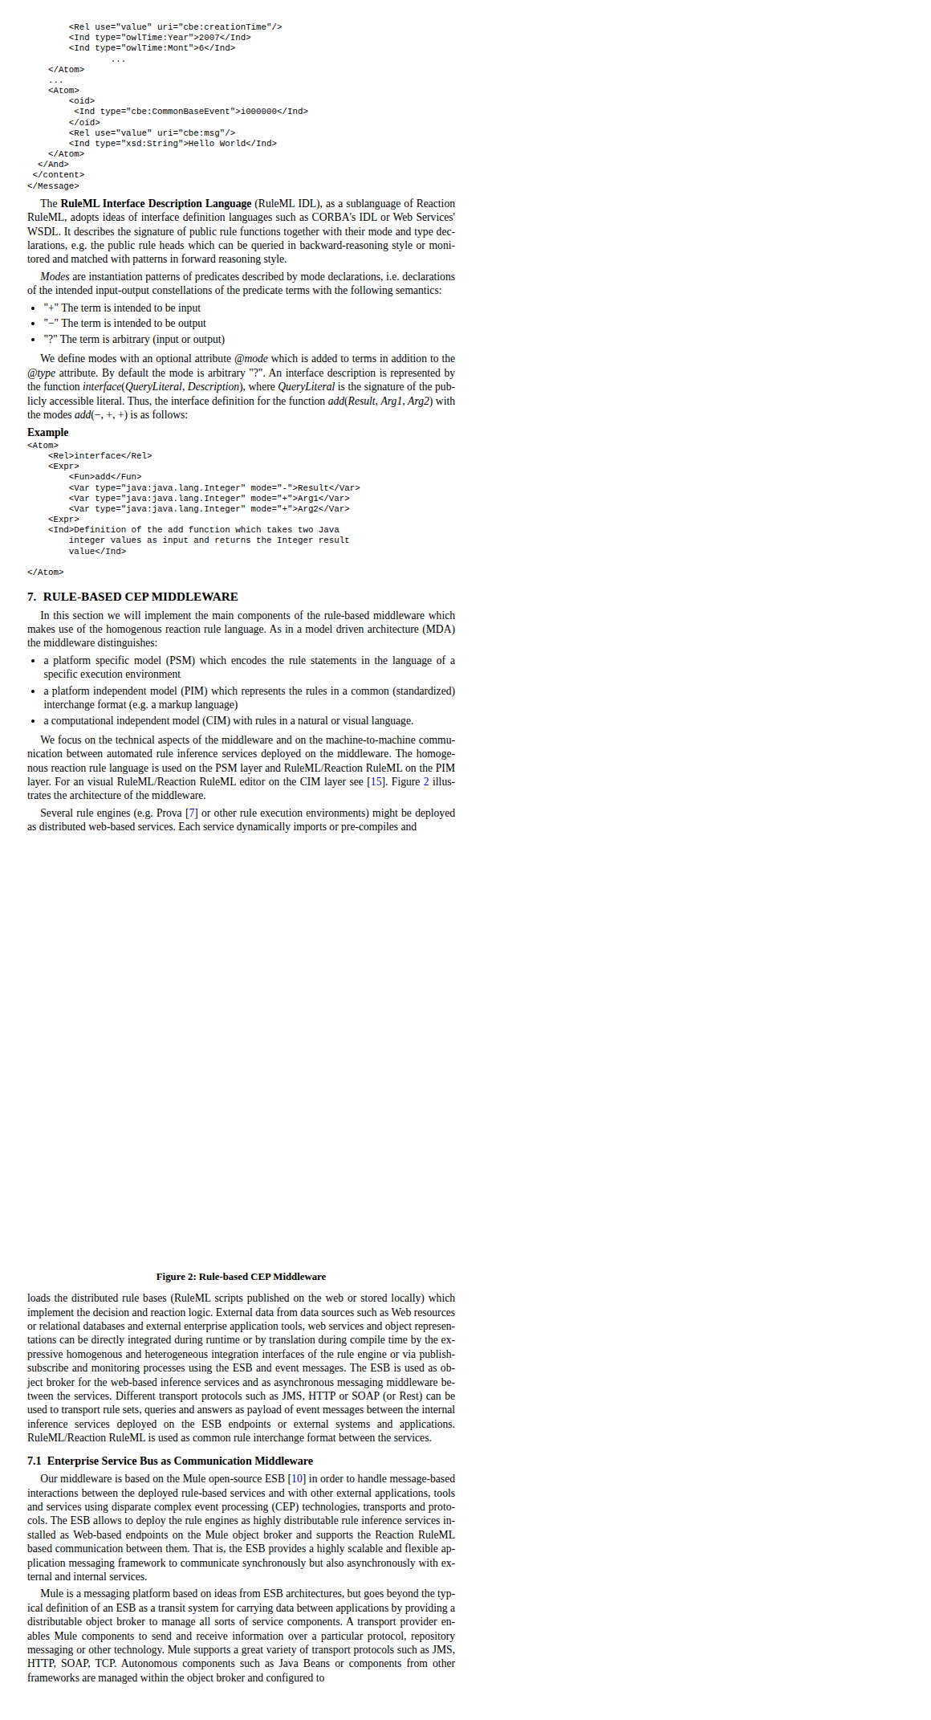<Rel use="value" uri="cbe:creationTime"/>
        <Ind type="owlTime:Year">2007</Ind>
        <Ind type="owlTime:Mont">6</Ind>
                ...
    </Atom>
    ...
    <Atom>
        <oid>
         <Ind type="cbe:CommonBaseEvent">i000000</Ind>
        </oid>
        <Rel use="value" uri="cbe:msg"/>
        <Ind type="xsd:String">Hello World</Ind>
    </Atom>
  </And>
 </content>
</Message>
The RuleML Interface Description Language (RuleML IDL), as a sublanguage of Reaction RuleML, adopts ideas of interface definition languages such as CORBA's IDL or Web Services' WSDL. It describes the signature of public rule functions together with their mode and type declarations, e.g. the public rule heads which can be queried in backward-reasoning style or monitored and matched with patterns in forward reasoning style.
Modes are instantiation patterns of predicates described by mode declarations, i.e. declarations of the intended input-output constellations of the predicate terms with the following semantics:
"+" The term is intended to be input
"−" The term is intended to be output
"?" The term is arbitrary (input or output)
We define modes with an optional attribute @mode which is added to terms in addition to the @type attribute. By default the mode is arbitrary "?". An interface description is represented by the function interface(QueryLiteral, Description), where QueryLiteral is the signature of the publicly accessible literal. Thus, the interface definition for the function add(Result, Arg1, Arg2) with the modes add(−, +, +) is as follows:
Example
<Atom>
    <Rel>interface</Rel>
    <Expr>
        <Fun>add</Fun>
        <Var type="java:java.lang.Integer" mode="-">Result</Var>
        <Var type="java:java.lang.Integer" mode="+">Arg1</Var>
        <Var type="java:java.lang.Integer" mode="+">Arg2</Var>
    <Expr>
    <Ind>Definition of the add function which takes two Java
        integer values as input and returns the Integer result
        value</Ind>

</Atom>
7. RULE-BASED CEP MIDDLEWARE
In this section we will implement the main components of the rule-based middleware which makes use of the homogenous reaction rule language. As in a model driven architecture (MDA) the middleware distinguishes:
a platform specific model (PSM) which encodes the rule statements in the language of a specific execution environment
a platform independent model (PIM) which represents the rules in a common (standardized) interchange format (e.g. a markup language)
a computational independent model (CIM) with rules in a natural or visual language.
We focus on the technical aspects of the middleware and on the machine-to-machine communication between automated rule inference services deployed on the middleware. The homogenous reaction rule language is used on the PSM layer and RuleML/Reaction RuleML on the PIM layer. For an visual RuleML/Reaction RuleML editor on the CIM layer see [15]. Figure 2 illustrates the architecture of the middleware.
Several rule engines (e.g. Prova [7] or other rule execution environments) might be deployed as distributed web-based services. Each service dynamically imports or pre-compiles and
Figure 2: Rule-based CEP Middleware
loads the distributed rule bases (RuleML scripts published on the web or stored locally) which implement the decision and reaction logic. External data from data sources such as Web resources or relational databases and external enterprise application tools, web services and object representations can be directly integrated during runtime or by translation during compile time by the expressive homogenous and heterogeneous integration interfaces of the rule engine or via publish-subscribe and monitoring processes using the ESB and event messages. The ESB is used as object broker for the web-based inference services and as asynchronous messaging middleware between the services. Different transport protocols such as JMS, HTTP or SOAP (or Rest) can be used to transport rule sets, queries and answers as payload of event messages between the internal inference services deployed on the ESB endpoints or external systems and applications. RuleML/Reaction RuleML is used as common rule interchange format between the services.
7.1 Enterprise Service Bus as Communication Middleware
Our middleware is based on the Mule open-source ESB [10] in order to handle message-based interactions between the deployed rule-based services and with other external applications, tools and services using disparate complex event processing (CEP) technologies, transports and protocols. The ESB allows to deploy the rule engines as highly distributable rule inference services installed as Web-based endpoints on the Mule object broker and supports the Reaction RuleML based communication between them. That is, the ESB provides a highly scalable and flexible application messaging framework to communicate synchronously but also asynchronously with external and internal services.
Mule is a messaging platform based on ideas from ESB architectures, but goes beyond the typical definition of an ESB as a transit system for carrying data between applications by providing a distributable object broker to manage all sorts of service components. A transport provider enables Mule components to send and receive information over a particular protocol, repository messaging or other technology. Mule supports a great variety of transport protocols such as JMS, HTTP, SOAP, TCP. Autonomous components such as Java Beans or components from other frameworks are managed within the object broker and configured to